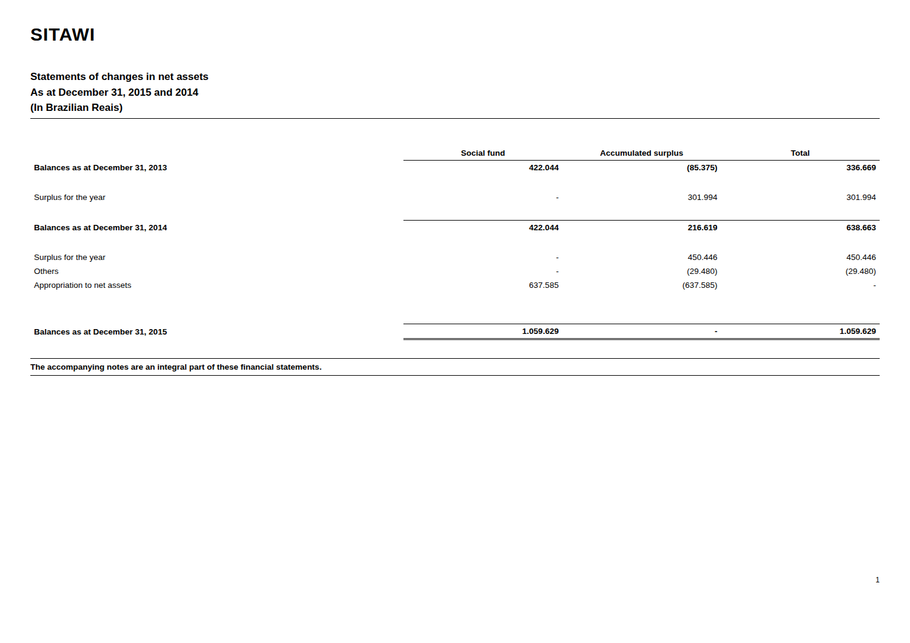SITAWI
Statements of changes in net assets
As at December 31, 2015 and 2014
(In Brazilian Reais)
| | Social fund | Accumulated surplus | Total |
| --- | --- | --- | --- |
| Balances as at December 31, 2013 | 422.044 | (85.375) | 336.669 |
| Surplus for the year | - | 301.994 | 301.994 |
| Balances as at December 31, 2014 | 422.044 | 216.619 | 638.663 |
| Surplus for the year | - | 450.446 | 450.446 |
| Others | - | (29.480) | (29.480) |
| Appropriation to net assets | 637.585 | (637.585) | - |
| Balances as at December 31, 2015 | 1.059.629 | - | 1.059.629 |
The accompanying notes are an integral part of these financial statements.
1